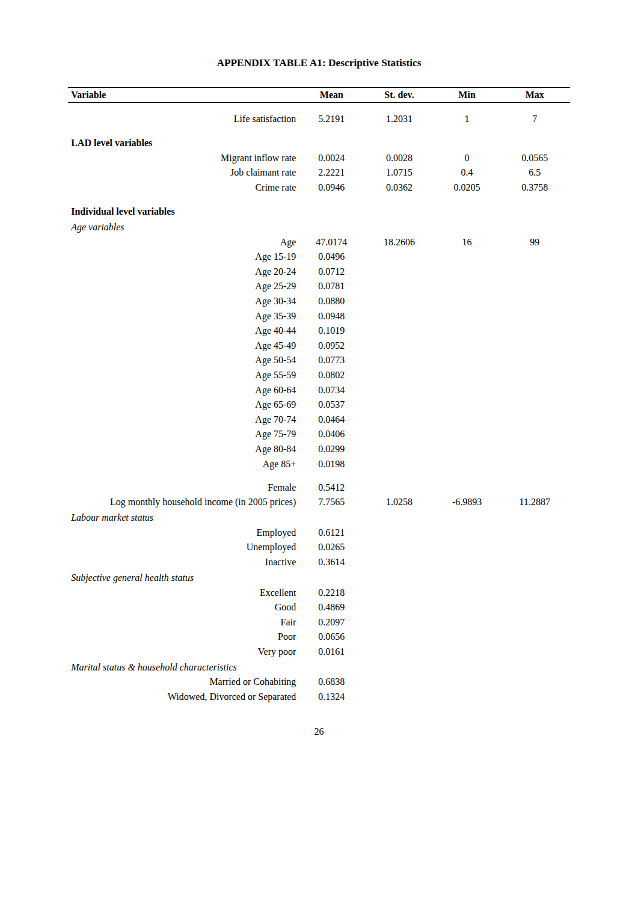APPENDIX TABLE A1: Descriptive Statistics
| Variable | Mean | St. dev. | Min | Max |
| --- | --- | --- | --- | --- |
| Life satisfaction | 5.2191 | 1.2031 | 1 | 7 |
| LAD level variables |
| Migrant inflow rate | 0.0024 | 0.0028 | 0 | 0.0565 |
| Job claimant rate | 2.2221 | 1.0715 | 0.4 | 6.5 |
| Crime rate | 0.0946 | 0.0362 | 0.0205 | 0.3758 |
| Individual level variables |
| Age variables |
| Age | 47.0174 | 18.2606 | 16 | 99 |
| Age 15-19 | 0.0496 | | | |
| Age 20-24 | 0.0712 | | | |
| Age 25-29 | 0.0781 | | | |
| Age 30-34 | 0.0880 | | | |
| Age 35-39 | 0.0948 | | | |
| Age 40-44 | 0.1019 | | | |
| Age 45-49 | 0.0952 | | | |
| Age 50-54 | 0.0773 | | | |
| Age 55-59 | 0.0802 | | | |
| Age 60-64 | 0.0734 | | | |
| Age 65-69 | 0.0537 | | | |
| Age 70-74 | 0.0464 | | | |
| Age 75-79 | 0.0406 | | | |
| Age 80-84 | 0.0299 | | | |
| Age 85+ | 0.0198 | | | |
| Female | 0.5412 | | | |
| Log monthly household income (in 2005 prices) | 7.7565 | 1.0258 | -6.9893 | 11.2887 |
| Labour market status |
| Employed | 0.6121 | | | |
| Unemployed | 0.0265 | | | |
| Inactive | 0.3614 | | | |
| Subjective general health status |
| Excellent | 0.2218 | | | |
| Good | 0.4869 | | | |
| Fair | 0.2097 | | | |
| Poor | 0.0656 | | | |
| Very poor | 0.0161 | | | |
| Marital status & household characteristics |
| Married or Cohabiting | 0.6838 | | | |
| Widowed, Divorced or Separated | 0.1324 | | | |
26